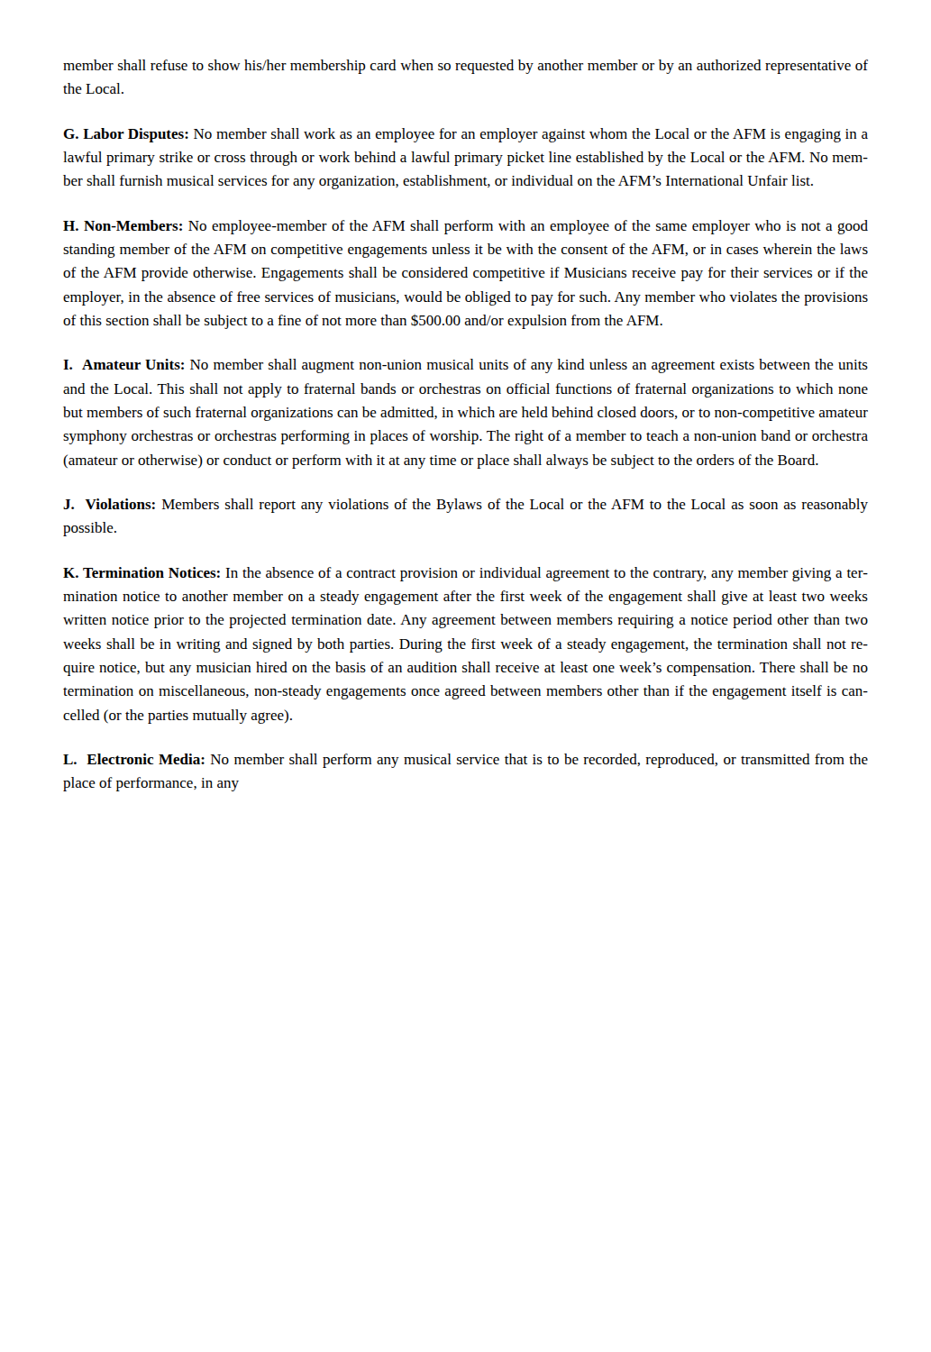member shall refuse to show his/her membership card when so requested by another member or by an authorized representative of the Local.
G. Labor Disputes: No member shall work as an employee for an employer against whom the Local or the AFM is engaging in a lawful primary strike or cross through or work behind a lawful primary picket line established by the Local or the AFM. No member shall furnish musical services for any organization, establishment, or individual on the AFM’s International Unfair list.
H. Non-Members: No employee-member of the AFM shall perform with an employee of the same employer who is not a good standing member of the AFM on competitive engagements unless it be with the consent of the AFM, or in cases wherein the laws of the AFM provide otherwise. Engagements shall be considered competitive if Musicians receive pay for their services or if the employer, in the absence of free services of musicians, would be obliged to pay for such. Any member who violates the provisions of this section shall be subject to a fine of not more than $500.00 and/or expulsion from the AFM.
I. Amateur Units: No member shall augment non-union musical units of any kind unless an agreement exists between the units and the Local. This shall not apply to fraternal bands or orchestras on official functions of fraternal organizations to which none but members of such fraternal organizations can be admitted, in which are held behind closed doors, or to non-competitive amateur symphony orchestras or orchestras performing in places of worship. The right of a member to teach a non-union band or orchestra (amateur or otherwise) or conduct or perform with it at any time or place shall always be subject to the orders of the Board.
J. Violations: Members shall report any violations of the Bylaws of the Local or the AFM to the Local as soon as reasonably possible.
K. Termination Notices: In the absence of a contract provision or individual agreement to the contrary, any member giving a termination notice to another member on a steady engagement after the first week of the engagement shall give at least two weeks written notice prior to the projected termination date. Any agreement between members requiring a notice period other than two weeks shall be in writing and signed by both parties. During the first week of a steady engagement, the termination shall not require notice, but any musician hired on the basis of an audition shall receive at least one week’s compensation. There shall be no termination on miscellaneous, non-steady engagements once agreed between members other than if the engagement itself is cancelled (or the parties mutually agree).
L. Electronic Media: No member shall perform any musical service that is to be recorded, reproduced, or transmitted from the place of performance, in any